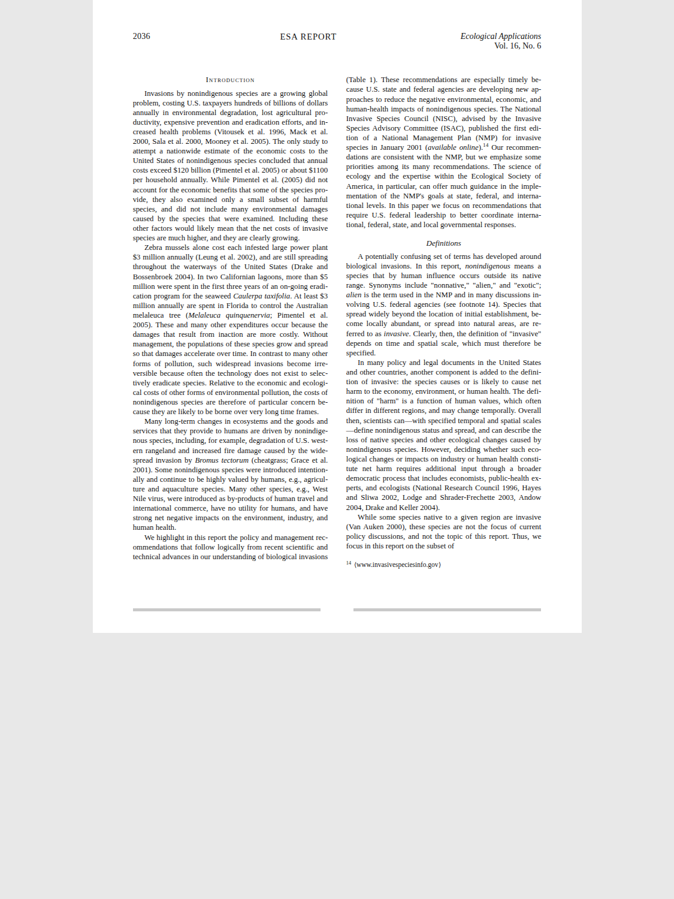2036
ESA REPORT
Ecological Applications Vol. 16, No. 6
Introduction
Invasions by nonindigenous species are a growing global problem, costing U.S. taxpayers hundreds of billions of dollars annually in environmental degradation, lost agricultural productivity, expensive prevention and eradication efforts, and increased health problems (Vitousek et al. 1996, Mack et al. 2000, Sala et al. 2000, Mooney et al. 2005). The only study to attempt a nationwide estimate of the economic costs to the United States of nonindigenous species concluded that annual costs exceed $120 billion (Pimentel et al. 2005) or about $1100 per household annually. While Pimentel et al. (2005) did not account for the economic benefits that some of the species provide, they also examined only a small subset of harmful species, and did not include many environmental damages caused by the species that were examined. Including these other factors would likely mean that the net costs of invasive species are much higher, and they are clearly growing.
Zebra mussels alone cost each infested large power plant $3 million annually (Leung et al. 2002), and are still spreading throughout the waterways of the United States (Drake and Bossenbroek 2004). In two Californian lagoons, more than $5 million were spent in the first three years of an on-going eradication program for the seaweed Caulerpa taxifolia. At least $3 million annually are spent in Florida to control the Australian melaleuca tree (Melaleuca quinquenervia; Pimentel et al. 2005). These and many other expenditures occur because the damages that result from inaction are more costly. Without management, the populations of these species grow and spread so that damages accelerate over time. In contrast to many other forms of pollution, such widespread invasions become irreversible because often the technology does not exist to selectively eradicate species. Relative to the economic and ecological costs of other forms of environmental pollution, the costs of nonindigenous species are therefore of particular concern because they are likely to be borne over very long time frames.
Many long-term changes in ecosystems and the goods and services that they provide to humans are driven by nonindigenous species, including, for example, degradation of U.S. western rangeland and increased fire damage caused by the widespread invasion by Bromus tectorum (cheatgrass; Grace et al. 2001). Some nonindigenous species were introduced intentionally and continue to be highly valued by humans, e.g., agriculture and aquaculture species. Many other species, e.g., West Nile virus, were introduced as by-products of human travel and international commerce, have no utility for humans, and have strong net negative impacts on the environment, industry, and human health.
We highlight in this report the policy and management recommendations that follow logically from recent scientific and technical advances in our understanding of biological invasions (Table 1). These recommendations are especially timely because U.S. state and federal agencies are developing new approaches to reduce the negative environmental, economic, and human-health impacts of nonindigenous species. The National Invasive Species Council (NISC), advised by the Invasive Species Advisory Committee (ISAC), published the first edition of a National Management Plan (NMP) for invasive species in January 2001 (available online).14 Our recommendations are consistent with the NMP, but we emphasize some priorities among its many recommendations. The science of ecology and the expertise within the Ecological Society of America, in particular, can offer much guidance in the implementation of the NMP's goals at state, federal, and international levels. In this paper we focus on recommendations that require U.S. federal leadership to better coordinate international, federal, state, and local governmental responses.
Definitions
A potentially confusing set of terms has developed around biological invasions. In this report, nonindigenous means a species that by human influence occurs outside its native range. Synonyms include "nonnative," "alien," and "exotic"; alien is the term used in the NMP and in many discussions involving U.S. federal agencies (see footnote 14). Species that spread widely beyond the location of initial establishment, become locally abundant, or spread into natural areas, are referred to as invasive. Clearly, then, the definition of "invasive" depends on time and spatial scale, which must therefore be specified.
In many policy and legal documents in the United States and other countries, another component is added to the definition of invasive: the species causes or is likely to cause net harm to the economy, environment, or human health. The definition of "harm" is a function of human values, which often differ in different regions, and may change temporally. Overall then, scientists can—with specified temporal and spatial scales—define nonindigenous status and spread, and can describe the loss of native species and other ecological changes caused by nonindigenous species. However, deciding whether such ecological changes or impacts on industry or human health constitute net harm requires additional input through a broader democratic process that includes economists, public-health experts, and ecologists (National Research Council 1996, Hayes and Sliwa 2002, Lodge and Shrader-Frechette 2003, Andow 2004, Drake and Keller 2004).
While some species native to a given region are invasive (Van Auken 2000), these species are not the focus of current policy discussions, and not the topic of this report. Thus, we focus in this report on the subset of
14 ⟨www.invasivespeciesinfo.gov⟩